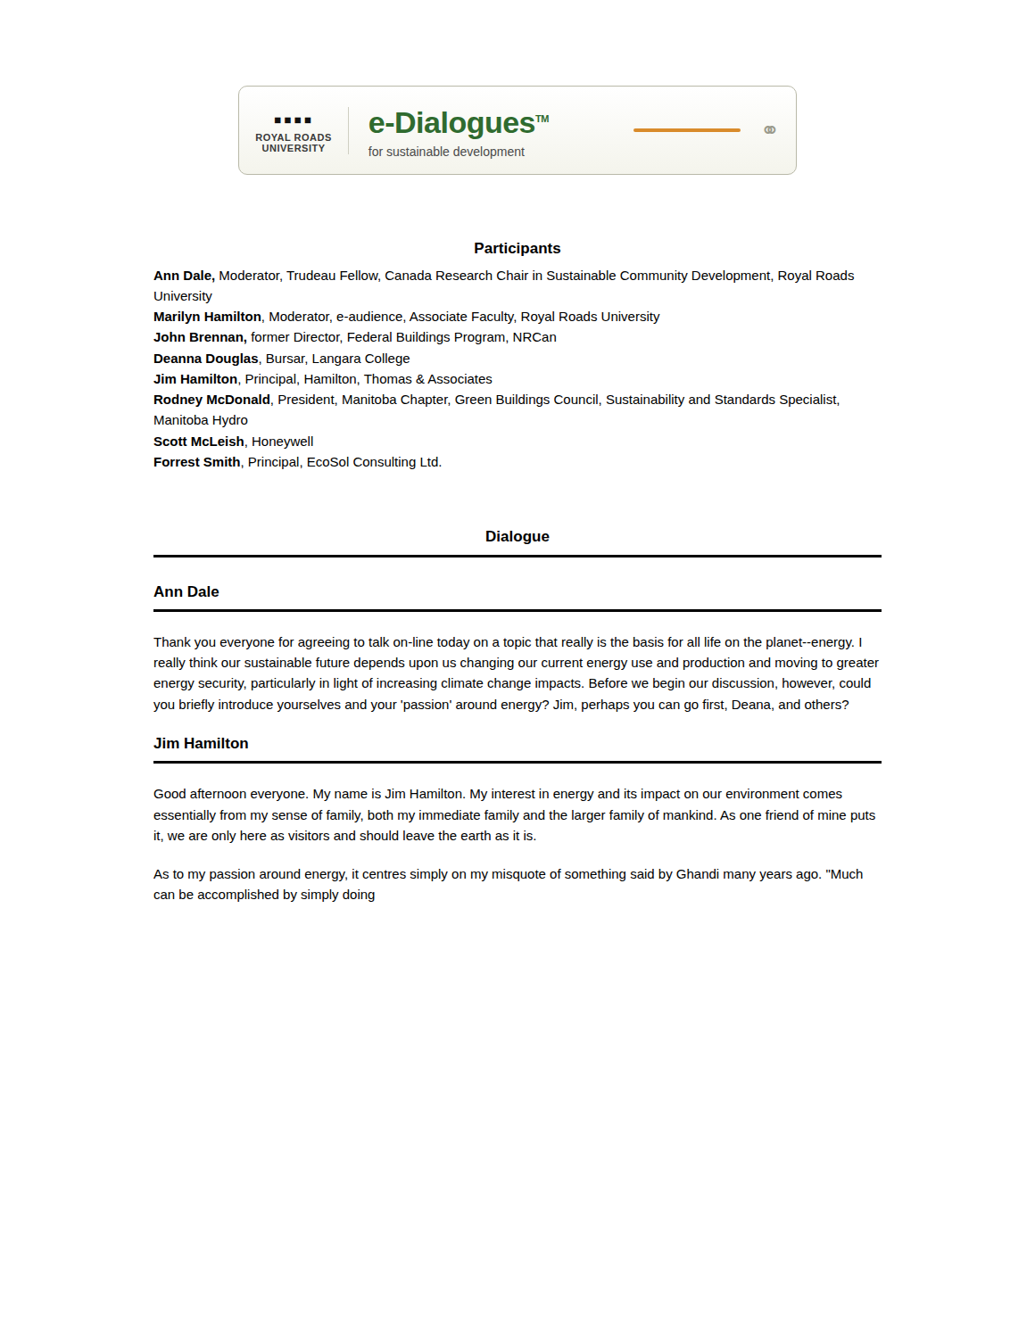▪▪▪▪
ROYAL ROADS
UNIVERSITY
e-DialoguesTM
for sustainable development
⚭
Participants
Ann Dale, Moderator, Trudeau Fellow, Canada Research Chair in Sustainable Community Development, Royal Roads University
Marilyn Hamilton, Moderator, e-audience, Associate Faculty, Royal Roads University
John Brennan, former Director, Federal Buildings Program, NRCan
Deanna Douglas, Bursar, Langara College
Jim Hamilton, Principal, Hamilton, Thomas & Associates
Rodney McDonald, President, Manitoba Chapter, Green Buildings Council, Sustainability and Standards Specialist, Manitoba Hydro
Scott McLeish, Honeywell
Forrest Smith, Principal, EcoSol Consulting Ltd.
Dialogue
Ann Dale
Thank you everyone for agreeing to talk on-line today on a topic that really is the basis for all life on the planet--energy. I really think our sustainable future depends upon us changing our current energy use and production and moving to greater energy security, particularly in light of increasing climate change impacts. Before we begin our discussion, however, could you briefly introduce yourselves and your 'passion' around energy? Jim, perhaps you can go first, Deana, and others?
Jim Hamilton
Good afternoon everyone. My name is Jim Hamilton. My interest in energy and its impact on our environment comes essentially from my sense of family, both my immediate family and the larger family of mankind. As one friend of mine puts it, we are only here as visitors and should leave the earth as it is.
As to my passion around energy, it centres simply on my misquote of something said by Ghandi many years ago. "Much can be accomplished by simply doing